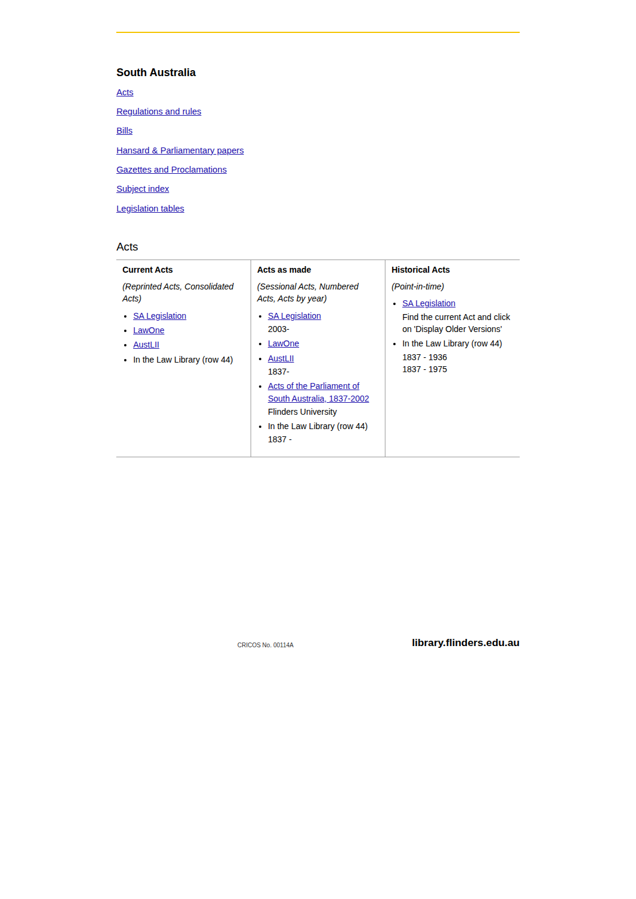South Australia
Acts
Regulations and rules
Bills
Hansard & Parliamentary papers
Gazettes and Proclamations
Subject index
Legislation tables
Acts
| Current Acts | Acts as made | Historical Acts |
| --- | --- | --- |
| (Reprinted Acts, Consolidated Acts) SA Legislation LawOne AustLII In the Law Library (row 44) | (Sessional Acts, Numbered Acts, Acts by year) SA Legislation 2003- LawOne AustLII 1837- Acts of the Parliament of South Australia, 1837-2002 Flinders University In the Law Library (row 44) 1837 - | (Point-in-time) SA Legislation Find the current Act and click on 'Display Older Versions' In the Law Library (row 44) 1837 - 1936 1837 - 1975 |
CRICOS No. 00114A
library.flinders.edu.au